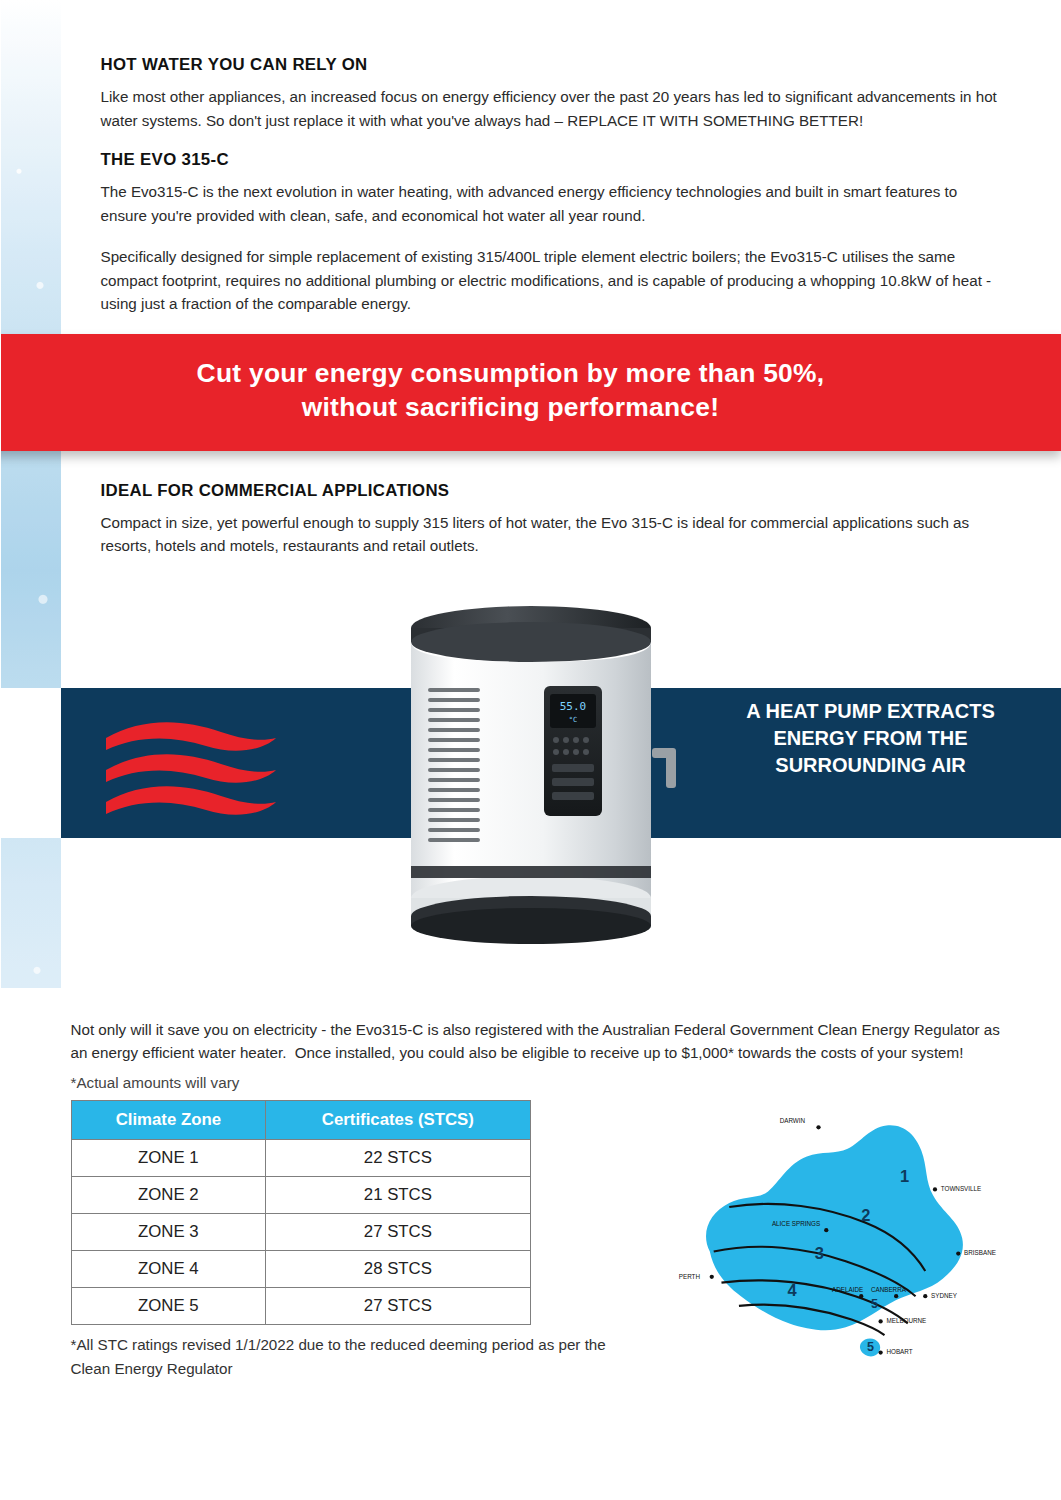Hot water you can rely on
Like most other appliances, an increased focus on energy efficiency over the past 20 years has led to significant advancements in hot water systems. So don't just replace it with what you've always had – REPLACE IT WITH SOMETHING BETTER!
The Evo 315-C
The Evo315-C is the next evolution in water heating, with advanced energy efficiency technologies and built in smart features to ensure you're provided with clean, safe, and economical hot water all year round.
Specifically designed for simple replacement of existing 315/400L triple element electric boilers; the Evo315-C utilises the same compact footprint, requires no additional plumbing or electric modifications, and is capable of producing a whopping 10.8kW of heat - using just a fraction of the comparable energy.
Cut your energy consumption by more than 50%,
without sacrificing performance!
Ideal for commercial applications
Compact in size, yet powerful enough to supply 315 liters of hot water, the Evo 315-C is ideal for commercial applications such as resorts, hotels and motels, restaurants and retail outlets.
A heat pump extracts energy from the surrounding air
55.0 °C
Not only will it save you on electricity - the Evo315-C is also registered with the Australian Federal Government Clean Energy Regulator as an energy efficient water heater. Once installed, you could also be eligible to receive up to $1,000* towards the costs of your system!
*Actual amounts will vary
| Climate Zone | Certificates (STCS) |
| --- | --- |
| ZONE 1 | 22 STCS |
| ZONE 2 | 21 STCS |
| ZONE 3 | 27 STCS |
| ZONE 4 | 28 STCS |
| ZONE 5 | 27 STCS |
*All STC ratings revised 1/1/2022 due to the reduced deeming period as per the Clean Energy Regulator
1 2 3 4 5 5 DARWIN TOWNSVILLE ALICE SPRINGS BRISBANE PERTH ADELAIDE CANBERRA SYDNEY MELBOURNE HOBART